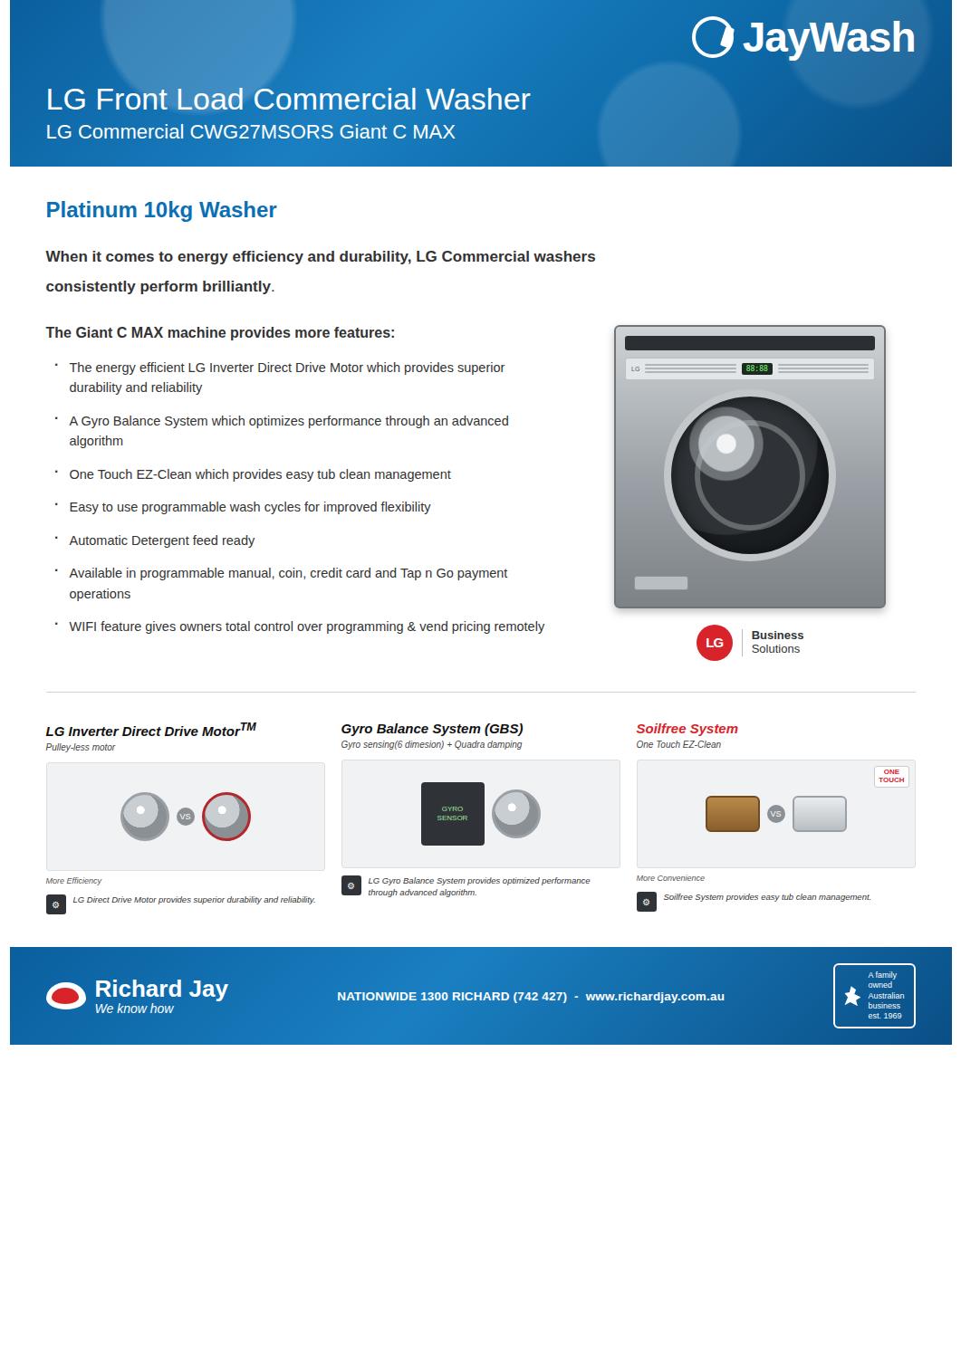JayWash
LG Front Load Commercial Washer LG Commercial CWG27MSORS Giant C MAX
Platinum 10kg Washer
When it comes to energy efficiency and durability, LG Commercial washers consistently perform brilliantly.
The Giant C MAX machine provides more features:
The energy efficient LG Inverter Direct Drive Motor which provides superior durability and reliability
A Gyro Balance System which optimizes performance through an advanced algorithm
One Touch EZ-Clean which provides easy tub clean management
Easy to use programmable wash cycles for improved flexibility
Automatic Detergent feed ready
Available in programmable manual, coin, credit card and Tap n Go payment operations
WIFI feature gives owners total control over programming & vend pricing remotely
LG
88:88
LG
Business Solutions
LG Inverter Direct Drive MotorTM
Pulley-less motor
VS
More Efficiency
⚙
LG Direct Drive Motor provides superior durability and reliability.
Gyro Balance System (GBS)
Gyro sensing(6 dimesion) + Quadra damping
GYRO
SENSOR
⚙
LG Gyro Balance System provides optimized performance through advanced algorithm.
Soilfree System
One Touch EZ-Clean
VS
ONE
TOUCH
More Convenience
⚙
Soilfree System provides easy tub clean management.
Richard Jay
We know how
NATIONWIDE 1300 RICHARD (742 427) - www.richardjay.com.au
A family
owned
Australian
business
est. 1969